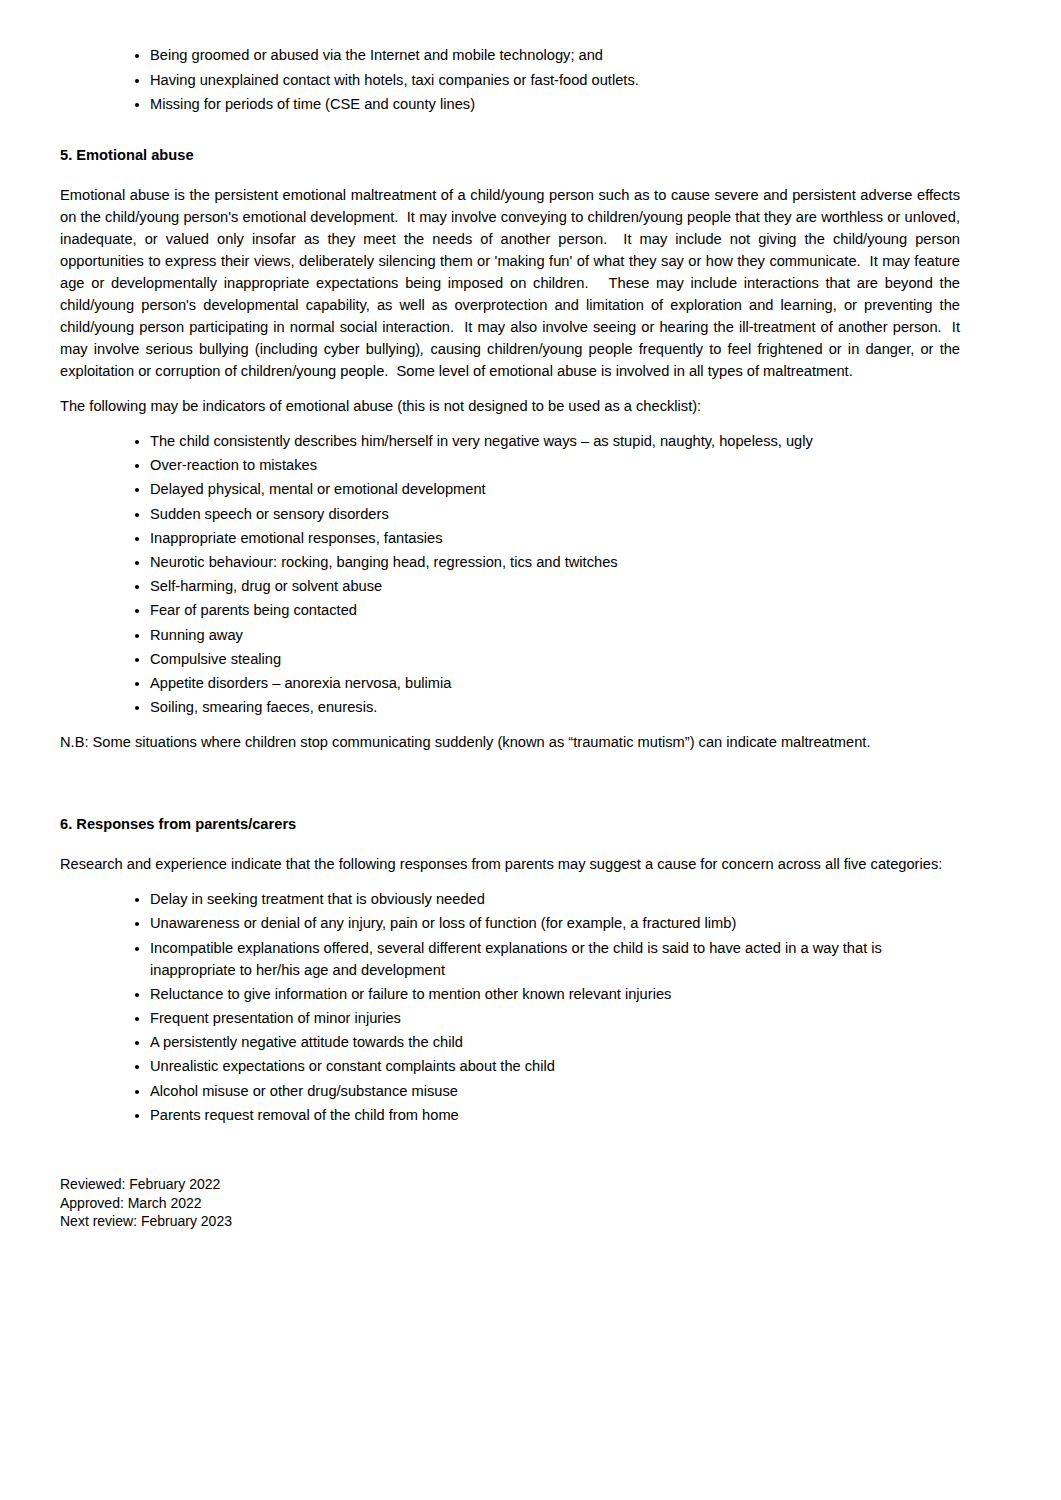Being groomed or abused via the Internet and mobile technology; and
Having unexplained contact with hotels, taxi companies or fast-food outlets.
Missing for periods of time (CSE and county lines)
5. Emotional abuse
Emotional abuse is the persistent emotional maltreatment of a child/young person such as to cause severe and persistent adverse effects on the child/young person's emotional development. It may involve conveying to children/young people that they are worthless or unloved, inadequate, or valued only insofar as they meet the needs of another person. It may include not giving the child/young person opportunities to express their views, deliberately silencing them or 'making fun' of what they say or how they communicate. It may feature age or developmentally inappropriate expectations being imposed on children. These may include interactions that are beyond the child/young person's developmental capability, as well as overprotection and limitation of exploration and learning, or preventing the child/young person participating in normal social interaction. It may also involve seeing or hearing the ill-treatment of another person. It may involve serious bullying (including cyber bullying), causing children/young people frequently to feel frightened or in danger, or the exploitation or corruption of children/young people. Some level of emotional abuse is involved in all types of maltreatment.
The following may be indicators of emotional abuse (this is not designed to be used as a checklist):
The child consistently describes him/herself in very negative ways – as stupid, naughty, hopeless, ugly
Over-reaction to mistakes
Delayed physical, mental or emotional development
Sudden speech or sensory disorders
Inappropriate emotional responses, fantasies
Neurotic behaviour: rocking, banging head, regression, tics and twitches
Self-harming, drug or solvent abuse
Fear of parents being contacted
Running away
Compulsive stealing
Appetite disorders – anorexia nervosa, bulimia
Soiling, smearing faeces, enuresis.
N.B: Some situations where children stop communicating suddenly (known as “traumatic mutism”) can indicate maltreatment.
6. Responses from parents/carers
Research and experience indicate that the following responses from parents may suggest a cause for concern across all five categories:
Delay in seeking treatment that is obviously needed
Unawareness or denial of any injury, pain or loss of function (for example, a fractured limb)
Incompatible explanations offered, several different explanations or the child is said to have acted in a way that is inappropriate to her/his age and development
Reluctance to give information or failure to mention other known relevant injuries
Frequent presentation of minor injuries
A persistently negative attitude towards the child
Unrealistic expectations or constant complaints about the child
Alcohol misuse or other drug/substance misuse
Parents request removal of the child from home
Reviewed: February 2022
Approved: March 2022
Next review: February 2023